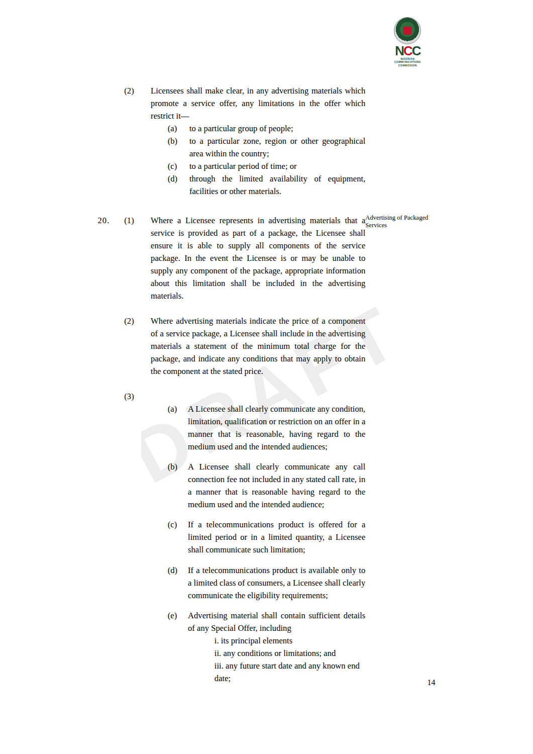NCC
NIGERIAN
COMMUNICATIONS
COMMISSION
DRAFT
| | (2) | Licensees shall make clear, in any advertising materials which promote a service offer, any limitations in the offer which restrict it— / (a) / to a particular group of people; / / (b) / to a particular zone, region or other geographical area within the country; / / (c) / to a particular period of time; or / / (d) / through the limited availability of equipment, facilities or other materials. / | |
| 20. | (1) | Where a Licensee represents in advertising materials that a service is provided as part of a package, the Licensee shall ensure it is able to supply all components of the service package. In the event the Licensee is or may be unable to supply any component of the package, appropriate information about this limitation shall be included in the advertising materials. | Advertising of Packaged Services |
| | (2) | Where advertising materials indicate the price of a component of a service package, a Licensee shall include in the advertising materials a statement of the minimum total charge for the package, and indicate any conditions that may apply to obtain the component at the stated price. | |
| | (3) | | |
| | | / (a) / A Licensee shall clearly communicate any condition, limitation, qualification or restriction on an offer in a manner that is reasonable, having regard to the medium used and the intended audiences; / / (b) / A Licensee shall clearly communicate any call connection fee not included in any stated call rate, in a manner that is reasonable having regard to the medium used and the intended audience; / / (c) / If a telecommunications product is offered for a limited period or in a limited quantity, a Licensee shall communicate such limitation; / / (d) / If a telecommunications product is available only to a limited class of consumers, a Licensee shall clearly communicate the eligibility requirements; / / (e) / Advertising material shall contain sufficient details of any Special Offer, including i. its principal elements ii. any conditions or limitations; and iii. any future start date and any known end date; / | |
14